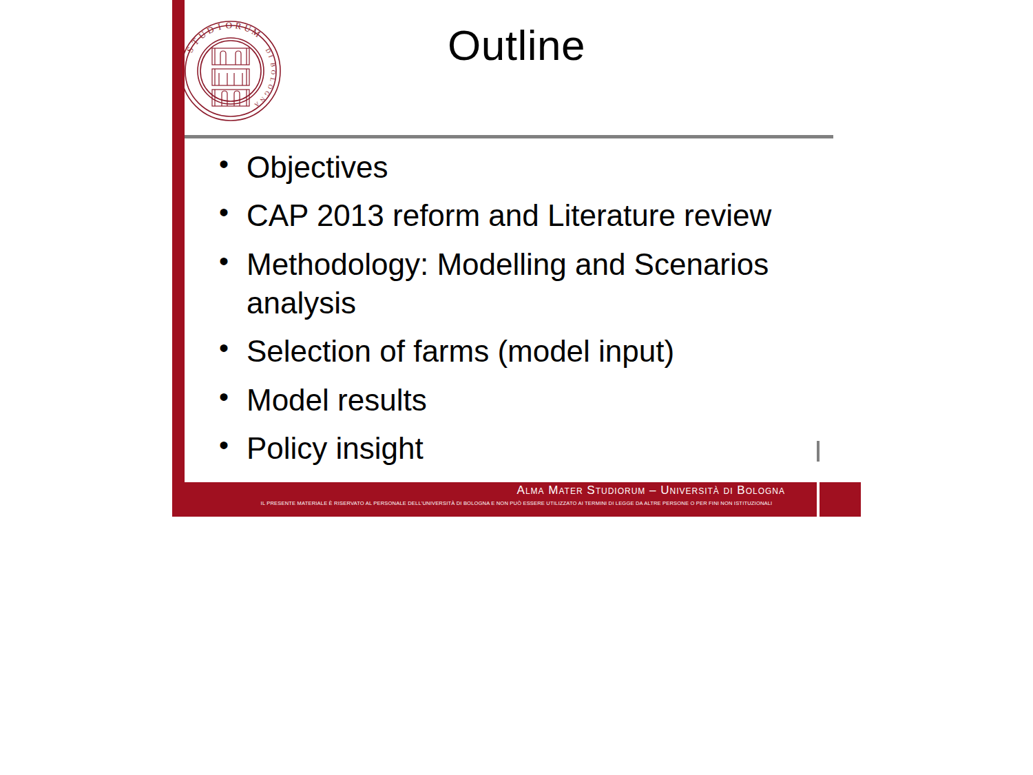S T U D I O R U M D I B O L O G N A
Outline
Objectives
CAP 2013 reform and Literature review
Methodology: Modelling and Scenarios analysis
Selection of farms (model input)
Model results
Policy insight
Conclusion and planning
Alma Mater Studiorum – Università di Bologna
IL PRESENTE MATERIALE È RISERVATO AL PERSONALE DELL'UNIVERSITÀ DI BOLOGNA E NON PUÒ ESSERE UTILIZZATO AI TERMINI DI LEGGE DA ALTRE PERSONE O PER FINI NON ISTITUZIONALI